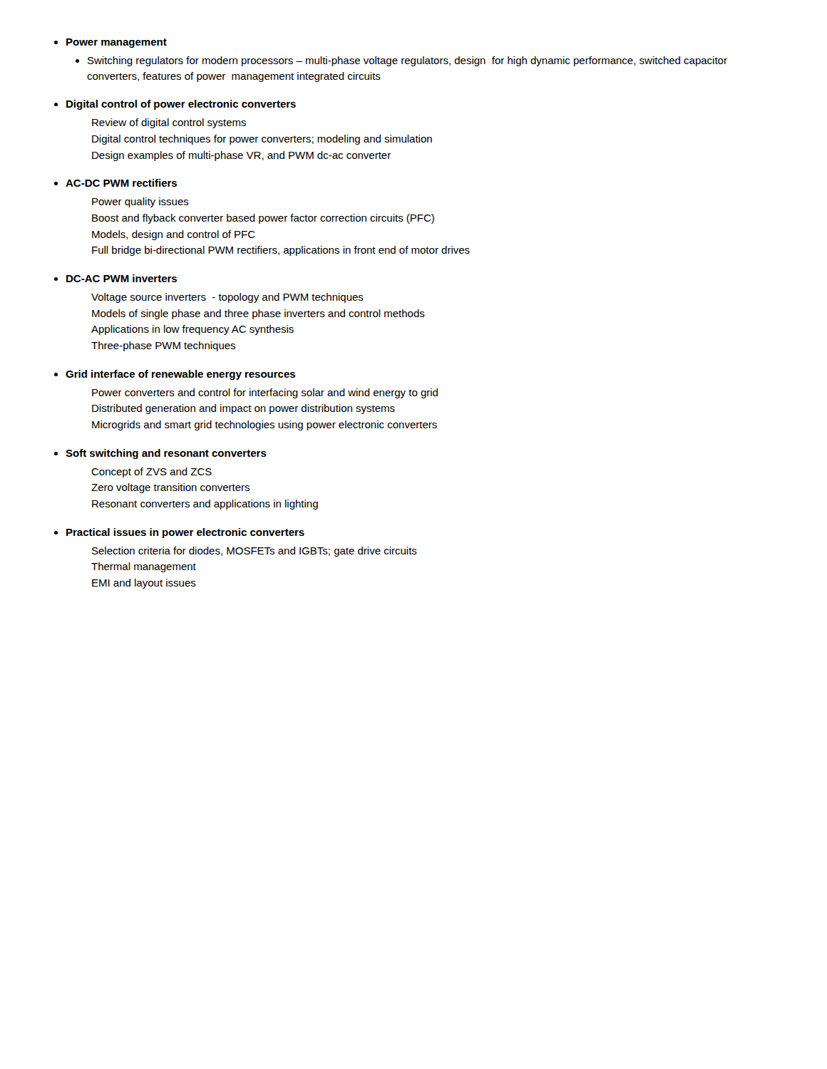Power management
Switching regulators for modern processors – multi-phase voltage regulators, design for high dynamic performance, switched capacitor converters, features of power management integrated circuits
Digital control of power electronic converters
Review of digital control systems
Digital control techniques for power converters; modeling and simulation
Design examples of multi-phase VR, and PWM dc-ac converter
AC-DC PWM rectifiers
Power quality issues
Boost and flyback converter based power factor correction circuits (PFC)
Models, design and control of PFC
Full bridge bi-directional PWM rectifiers, applications in front end of motor drives
DC-AC PWM inverters
Voltage source inverters - topology and PWM techniques
Models of single phase and three phase inverters and control methods
Applications in low frequency AC synthesis
Three-phase PWM techniques
Grid interface of renewable energy resources
Power converters and control for interfacing solar and wind energy to grid
Distributed generation and impact on power distribution systems
Microgrids and smart grid technologies using power electronic converters
Soft switching and resonant converters
Concept of ZVS and ZCS
Zero voltage transition converters
Resonant converters and applications in lighting
Practical issues in power electronic converters
Selection criteria for diodes, MOSFETs and IGBTs; gate drive circuits
Thermal management
EMI and layout issues